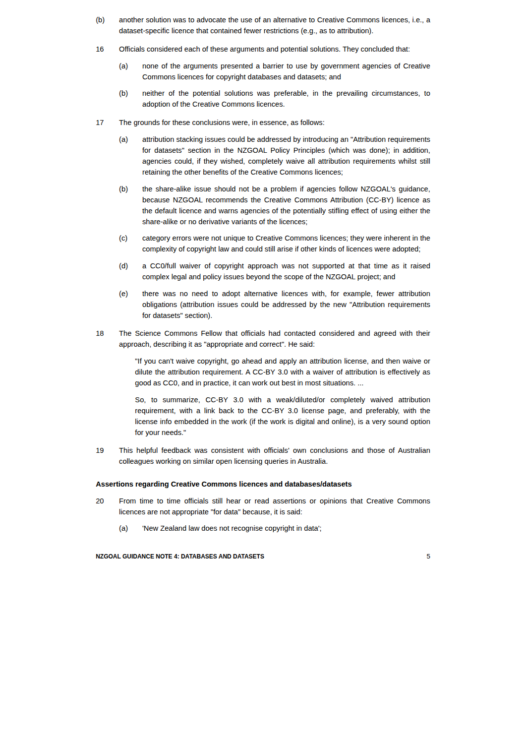(b) another solution was to advocate the use of an alternative to Creative Commons licences, i.e., a dataset-specific licence that contained fewer restrictions (e.g., as to attribution).
16 Officials considered each of these arguments and potential solutions. They concluded that:
(a) none of the arguments presented a barrier to use by government agencies of Creative Commons licences for copyright databases and datasets; and
(b) neither of the potential solutions was preferable, in the prevailing circumstances, to adoption of the Creative Commons licences.
17 The grounds for these conclusions were, in essence, as follows:
(a) attribution stacking issues could be addressed by introducing an "Attribution requirements for datasets" section in the NZGOAL Policy Principles (which was done); in addition, agencies could, if they wished, completely waive all attribution requirements whilst still retaining the other benefits of the Creative Commons licences;
(b) the share-alike issue should not be a problem if agencies follow NZGOAL's guidance, because NZGOAL recommends the Creative Commons Attribution (CC-BY) licence as the default licence and warns agencies of the potentially stifling effect of using either the share-alike or no derivative variants of the licences;
(c) category errors were not unique to Creative Commons licences; they were inherent in the complexity of copyright law and could still arise if other kinds of licences were adopted;
(d) a CC0/full waiver of copyright approach was not supported at that time as it raised complex legal and policy issues beyond the scope of the NZGOAL project; and
(e) there was no need to adopt alternative licences with, for example, fewer attribution obligations (attribution issues could be addressed by the new "Attribution requirements for datasets" section).
18 The Science Commons Fellow that officials had contacted considered and agreed with their approach, describing it as "appropriate and correct". He said:
"If you can't waive copyright, go ahead and apply an attribution license, and then waive or dilute the attribution requirement. A CC-BY 3.0 with a waiver of attribution is effectively as good as CC0, and in practice, it can work out best in most situations. ...
So, to summarize, CC-BY 3.0 with a weak/diluted/or completely waived attribution requirement, with a link back to the CC-BY 3.0 license page, and preferably, with the license info embedded in the work (if the work is digital and online), is a very sound option for your needs."
19 This helpful feedback was consistent with officials' own conclusions and those of Australian colleagues working on similar open licensing queries in Australia.
Assertions regarding Creative Commons licences and databases/datasets
20 From time to time officials still hear or read assertions or opinions that Creative Commons licences are not appropriate "for data" because, it is said:
(a)'New Zealand law does not recognise copyright in data';
NZGOAL GUIDANCE NOTE 4: DATABASES AND DATASETS 5